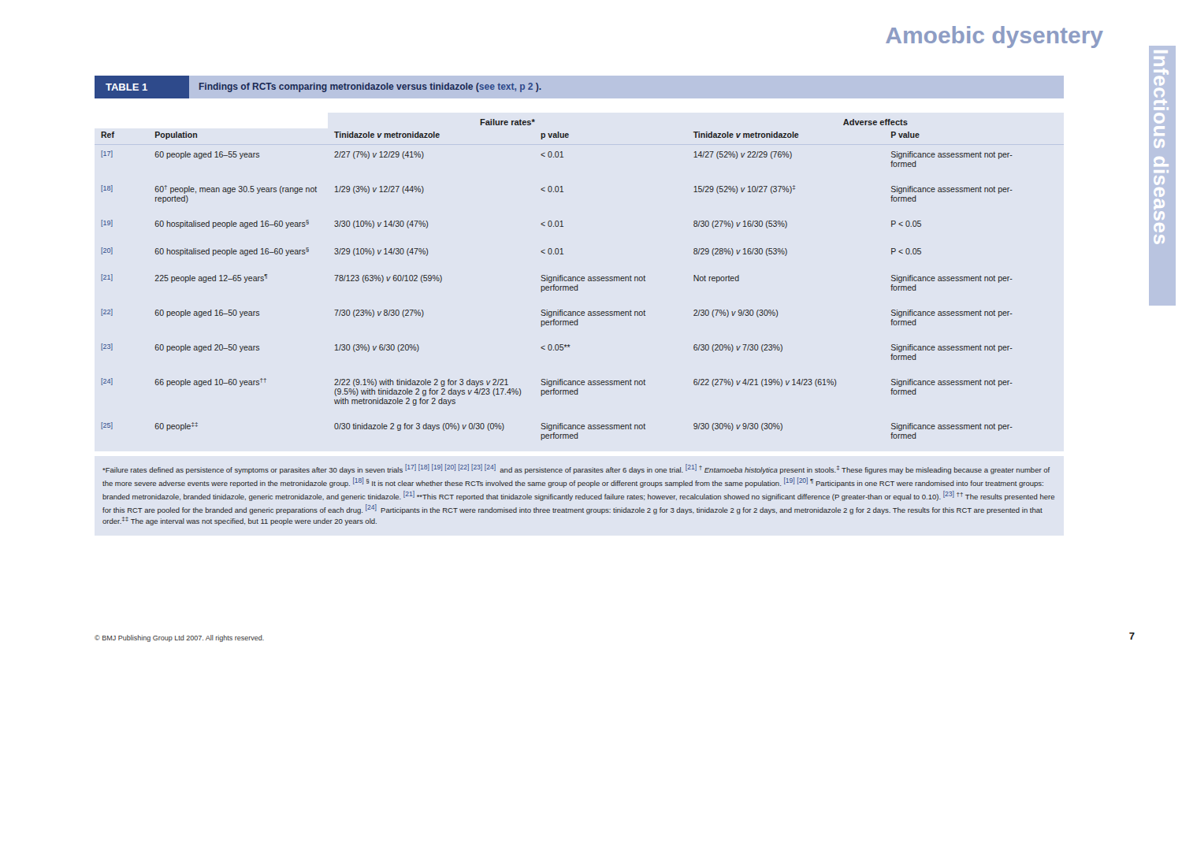Infectious diseases
Amoebic dysentery
TABLE 1
Findings of RCTs comparing metronidazole versus tinidazole (see text, p 2 ).
| | | Failure rates* | Adverse effects |
| --- | --- | --- | --- |
| Ref | Population | Tinidazole v metronidazole | p value | Tinidazole v metronidazole | P value |
| [17] | 60 people aged 16–55 years | 2/27 (7%) v 12/29 (41%) | < 0.01 | 14/27 (52%) v 22/29 (76%) | Significance assessment not per- formed |
| [18] | 60 † people, mean age 30.5 years (range not reported) | 1/29 (3%) v 12/27 (44%) | < 0.01 | 15/29 (52%) v 10/27 (37%) ‡ | Significance assessment not per- formed |
| [19] | 60 hospitalised people aged 16–60 years § | 3/30 (10%) v 14/30 (47%) | < 0.01 | 8/30 (27%) v 16/30 (53%) | P < 0.05 |
| [20] | 60 hospitalised people aged 16–60 years § | 3/29 (10%) v 14/30 (47%) | < 0.01 | 8/29 (28%) v 16/30 (53%) | P < 0.05 |
| [21] | 225 people aged 12–65 years ¶ | 78/123 (63%) v 60/102 (59%) | Significance assessment not performed | Not reported | Significance assessment not per- formed |
| [22] | 60 people aged 16–50 years | 7/30 (23%) v 8/30 (27%) | Significance assessment not performed | 2/30 (7%) v 9/30 (30%) | Significance assessment not per- formed |
| [23] | 60 people aged 20–50 years | 1/30 (3%) v 6/30 (20%) | < 0.05** | 6/30 (20%) v 7/30 (23%) | Significance assessment not per- formed |
| [24] | 66 people aged 10–60 years †† | 2/22 (9.1%) with tinidazole 2 g for 3 days v 2/21 (9.5%) with tinidazole 2 g for 2 days v 4/23 (17.4%) with metronidazole 2 g for 2 days | Significance assessment not performed | 6/22 (27%) v 4/21 (19%) v 14/23 (61%) | Significance assessment not per- formed |
| [25] | 60 people ‡‡ | 0/30 tinidazole 2 g for 3 days (0%) v 0/30 (0%) | Significance assessment not performed | 9/30 (30%) v 9/30 (30%) | Significance assessment not per- formed |
*Failure rates defined as persistence of symptoms or parasites after 30 days in seven trials [17] [18] [19] [20] [22] [23] [24] and as persistence of parasites after 6 days in one trial. [21] † Entamoeba histolytica present in stools.‡ These figures may be misleading because a greater number of the more severe adverse events were reported in the metronidazole group. [18] § It is not clear whether these RCTs involved the same group of people or different groups sampled from the same population. [19] [20] ¶ Participants in one RCT were randomised into four treatment groups: branded metronidazole, branded tinidazole, generic metronidazole, and generic tinidazole. [21] **This RCT reported that tinidazole significantly reduced failure rates; however, recalculation showed no significant difference (P greater-than or equal to 0.10). [23] †† The results presented here for this RCT are pooled for the branded and generic preparations of each drug. [24] Participants in the RCT were randomised into three treatment groups: tinidazole 2 g for 3 days, tinidazole 2 g for 2 days, and metronidazole 2 g for 2 days. The results for this RCT are presented in that order.‡‡ The age interval was not specified, but 11 people were under 20 years old.
© BMJ Publishing Group Ltd 2007. All rights reserved.
7